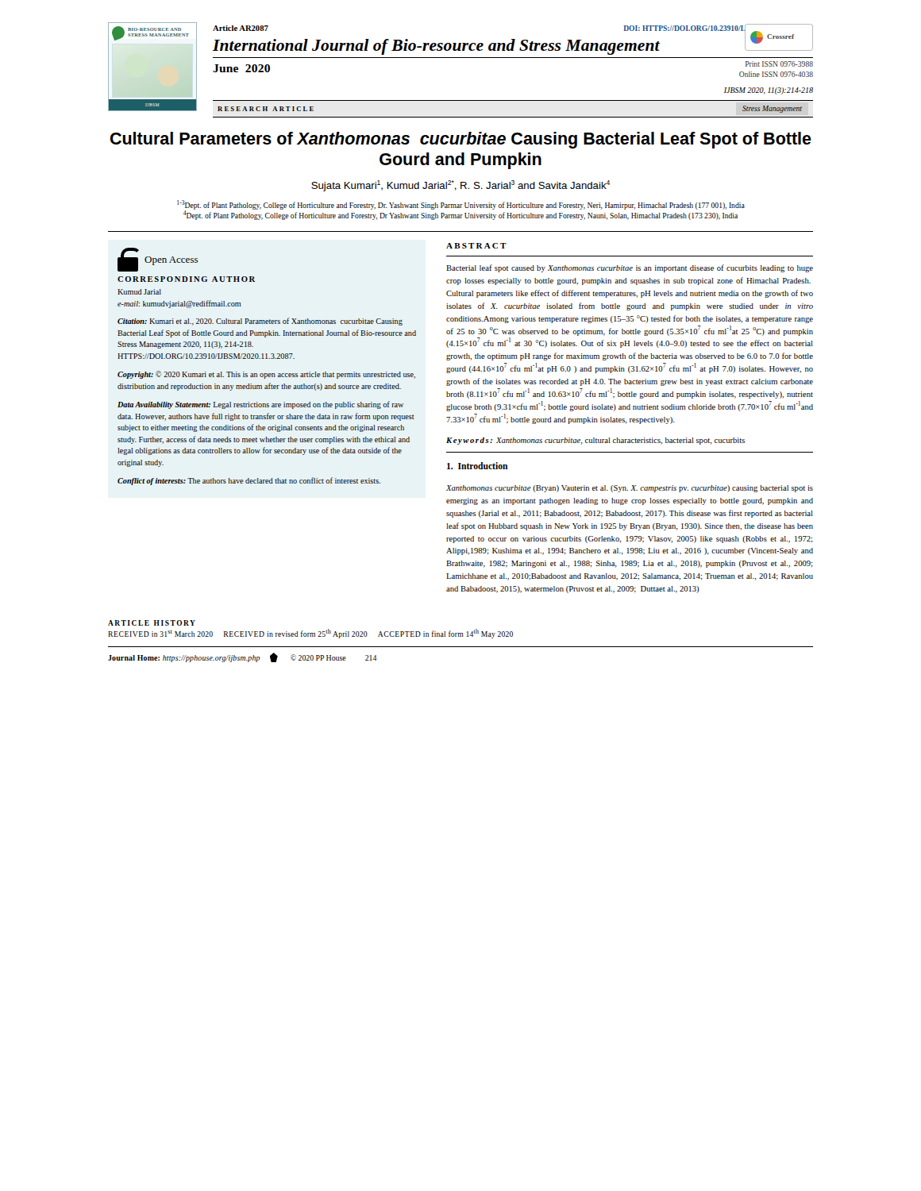Crossref
BIO-RESOURCE AND
STRESS MANAGEMENT
IJBSM
Article AR2087
DOI: HTTPS://DOI.ORG/10.23910/IJBSM/2020.11.3.2087
International Journal of Bio-resource and Stress Management
June 2020
Print ISSN 0976-3988
Online ISSN 0976-4038
IJBSM 2020, 11(3):214-218
Research Article
Stress Management
Cultural Parameters of Xanthomonas cucurbitae Causing Bacterial Leaf Spot of Bottle Gourd and Pumpkin
Sujata Kumari1, Kumud Jarial2*, R. S. Jarial3 and Savita Jandaik4
1-3Dept. of Plant Pathology, College of Horticulture and Forestry, Dr. Yashwant Singh Parmar University of Horticulture and Forestry, Neri, Hamirpur, Himachal Pradesh (177 001), India
4Dept. of Plant Pathology, College of Horticulture and Forestry, Dr Yashwant Singh Parmar University of Horticulture and Forestry, Nauni, Solan, Himachal Pradesh (173 230), India
Open Access
Corresponding Author
Kumud Jarial
e-mail: kumudvjarial@rediffmail.com
Citation: Kumari et al., 2020. Cultural Parameters of Xanthomonas cucurbitae Causing Bacterial Leaf Spot of Bottle Gourd and Pumpkin. International Journal of Bio-resource and Stress Management 2020, 11(3), 214-218. HTTPS://DOI.ORG/10.23910/IJBSM/2020.11.3.2087.
Copyright: © 2020 Kumari et al. This is an open access article that permits unrestricted use, distribution and reproduction in any medium after the author(s) and source are credited.
Data Availability Statement: Legal restrictions are imposed on the public sharing of raw data. However, authors have full right to transfer or share the data in raw form upon request subject to either meeting the conditions of the original consents and the original research study. Further, access of data needs to meet whether the user complies with the ethical and legal obligations as data controllers to allow for secondary use of the data outside of the original study.
Conflict of interests: The authors have declared that no conflict of interest exists.
Abstract
Bacterial leaf spot caused by Xanthomonas cucurbitae is an important disease of cucurbits leading to huge crop losses especially to bottle gourd, pumpkin and squashes in sub tropical zone of Himachal Pradesh. Cultural parameters like effect of different temperatures, pH levels and nutrient media on the growth of two isolates of X. cucurbitae isolated from bottle gourd and pumpkin were studied under in vitro conditions.Among various temperature regimes (15–35 °C) tested for both the isolates, a temperature range of 25 to 30 oC was observed to be optimum, for bottle gourd (5.35×107 cfu ml-1at 25 oC) and pumpkin (4.15×107 cfu ml-1 at 30 °C) isolates. Out of six pH levels (4.0–9.0) tested to see the effect on bacterial growth, the optimum pH range for maximum growth of the bacteria was observed to be 6.0 to 7.0 for bottle gourd (44.16×107 cfu ml-1at pH 6.0 ) and pumpkin (31.62×107 cfu ml-1 at pH 7.0) isolates. However, no growth of the isolates was recorded at pH 4.0. The bacterium grew best in yeast extract calcium carbonate broth (8.11×107 cfu ml-1 and 10.63×107 cfu ml-1; bottle gourd and pumpkin isolates, respectively), nutrient glucose broth (9.31×cfu ml-1; bottle gourd isolate) and nutrient sodium chloride broth (7.70×107 cfu ml-1and 7.33×107 cfu ml-1; bottle gourd and pumpkin isolates, respectively).
Keywords: Xanthomonas cucurbitae, cultural characteristics, bacterial spot, cucurbits
1. Introduction
Xanthomonas cucurbitae (Bryan) Vauterin et al. (Syn. X. campestris pv. cucurbitae) causing bacterial spot is emerging as an important pathogen leading to huge crop losses especially to bottle gourd, pumpkin and squashes (Jarial et al., 2011; Babadoost, 2012; Babadoost, 2017). This disease was first reported as bacterial leaf spot on Hubbard squash in New York in 1925 by Bryan (Bryan, 1930). Since then, the disease has been reported to occur on various cucurbits (Gorlenko, 1979; Vlasov, 2005) like squash (Robbs et al., 1972; Alippi,1989; Kushima et al., 1994; Banchero et al., 1998; Liu et al., 2016 ), cucumber (Vincent-Sealy and Brathwaite, 1982; Maringoni et al., 1988; Sinha, 1989; Lia et al., 2018), pumpkin (Pruvost et al., 2009; Lamichhane et al., 2010;Babadoost and Ravanlou, 2012; Salamanca, 2014; Trueman et al., 2014; Ravanlou and Babadoost, 2015), watermelon (Pruvost et al., 2009; Duttaet al., 2013)
Article History
RECEIVED in 31st March 2020 RECEIVED in revised form 25th April 2020 ACCEPTED in final form 14th May 2020
Journal Home: https://pphouse.org/ijbsm.php
© 2020 PP House
214